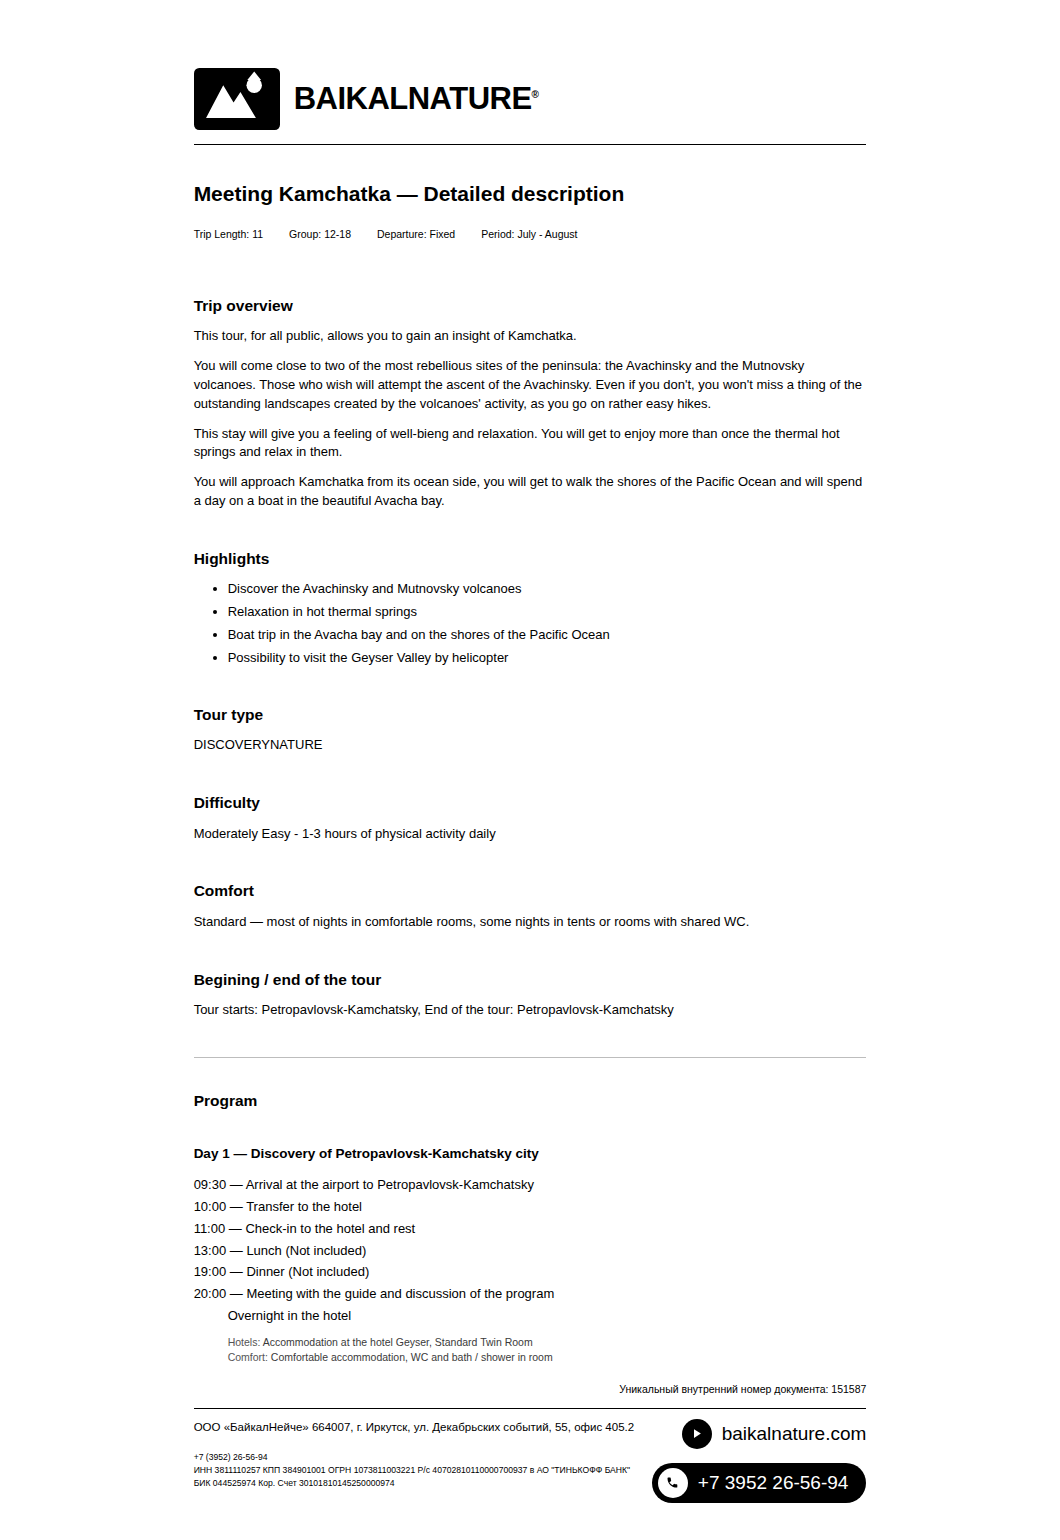BAIKALNATURE®
Meeting Kamchatka — Detailed description
Trip Length: 11
Group: 12-18
Departure: Fixed
Period: July - August
Trip overview
This tour, for all public, allows you to gain an insight of Kamchatka.
You will come close to two of the most rebellious sites of the peninsula: the Avachinsky and the Mutnovsky volcanoes. Those who wish will attempt the ascent of the Avachinsky. Even if you don't, you won't miss a thing of the outstanding landscapes created by the volcanoes' activity, as you go on rather easy hikes.
This stay will give you a feeling of well-bieng and relaxation. You will get to enjoy more than once the thermal hot springs and relax in them.
You will approach Kamchatka from its ocean side, you will get to walk the shores of the Pacific Ocean and will spend a day on a boat in the beautiful Avacha bay.
Highlights
Discover the Avachinsky and Mutnovsky volcanoes
Relaxation in hot thermal springs
Boat trip in the Avacha bay and on the shores of the Pacific Ocean
Possibility to visit the Geyser Valley by helicopter
Tour type
DISCOVERYNATURE
Difficulty
Moderately Easy - 1-3 hours of physical activity daily
Comfort
Standard — most of nights in comfortable rooms, some nights in tents or rooms with shared WC.
Begining / end of the tour
Tour starts: Petropavlovsk-Kamchatsky, End of the tour: Petropavlovsk-Kamchatsky
Program
Day 1 — Discovery of Petropavlovsk-Kamchatsky city
09:30 — Arrival at the airport to Petropavlovsk-Kamchatsky
10:00 — Transfer to the hotel
11:00 — Check-in to the hotel and rest
13:00 — Lunch (Not included)
19:00 — Dinner (Not included)
20:00 — Meeting with the guide and discussion of the program
Overnight in the hotel
Hotels: Accommodation at the hotel Geyser, Standard Twin Room
Comfort: Comfortable accommodation, WC and bath / shower in room
Уникальный внутренний номер документа: 151587
ООО «БайкалНейче» 664007, г. Иркутск, ул. Декабрьских событий, 55, офис 405.2
+7 (3952) 26-56-94
ИНН 3811110257 КПП 384901001 ОГРН 1073811003221 Р/с 40702810110000700937 в АО "ТИНЬКОФФ БАНК"
БИК 044525974 Кор. Счет 30101810145250000974
baikalnature.com
+7 3952 26-56-94